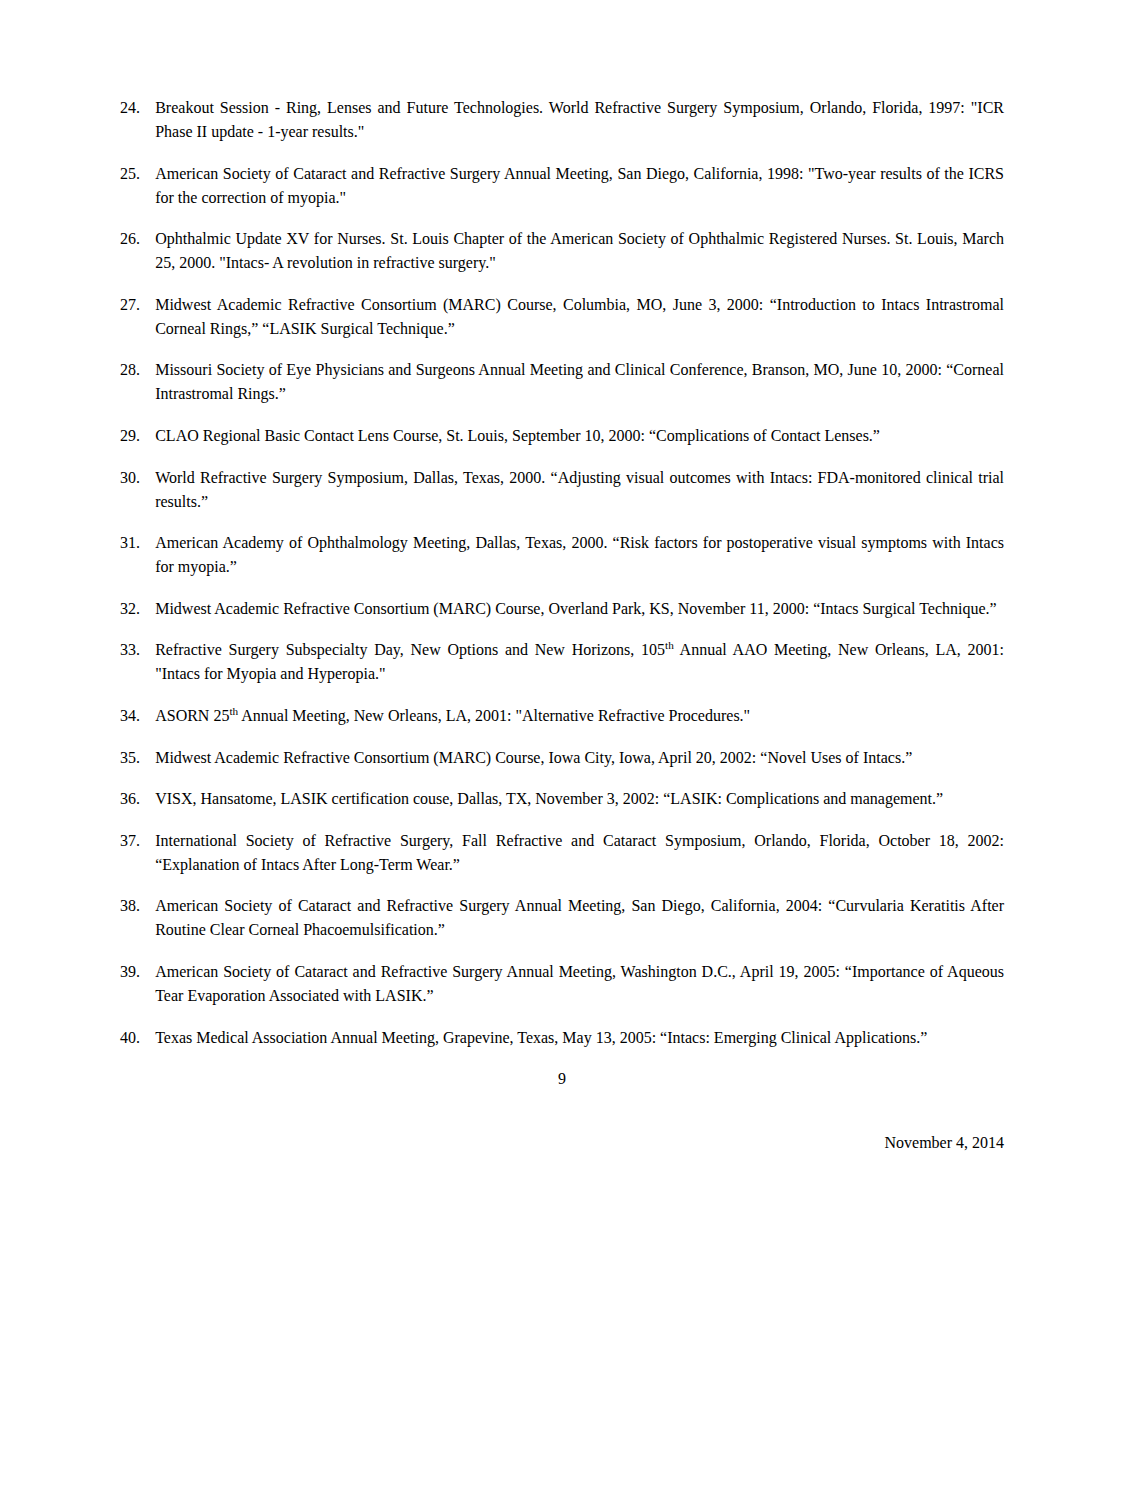24. Breakout Session - Ring, Lenses and Future Technologies. World Refractive Surgery Symposium, Orlando, Florida, 1997: "ICR Phase II update - 1-year results."
25. American Society of Cataract and Refractive Surgery Annual Meeting, San Diego, California, 1998: "Two-year results of the ICRS for the correction of myopia."
26. Ophthalmic Update XV for Nurses. St. Louis Chapter of the American Society of Ophthalmic Registered Nurses. St. Louis, March 25, 2000. "Intacs- A revolution in refractive surgery."
27. Midwest Academic Refractive Consortium (MARC) Course, Columbia, MO, June 3, 2000: “Introduction to Intacs Intrastromal Corneal Rings,” “LASIK Surgical Technique.”
28. Missouri Society of Eye Physicians and Surgeons Annual Meeting and Clinical Conference, Branson, MO, June 10, 2000: “Corneal Intrastromal Rings.”
29. CLAO Regional Basic Contact Lens Course, St. Louis, September 10, 2000: “Complications of Contact Lenses.”
30. World Refractive Surgery Symposium, Dallas, Texas, 2000. “Adjusting visual outcomes with Intacs: FDA-monitored clinical trial results.”
31. American Academy of Ophthalmology Meeting, Dallas, Texas, 2000. “Risk factors for postoperative visual symptoms with Intacs for myopia.”
32. Midwest Academic Refractive Consortium (MARC) Course, Overland Park, KS, November 11, 2000: “Intacs Surgical Technique.”
33. Refractive Surgery Subspecialty Day, New Options and New Horizons, 105th Annual AAO Meeting, New Orleans, LA, 2001: "Intacs for Myopia and Hyperopia."
34. ASORN 25th Annual Meeting, New Orleans, LA, 2001: "Alternative Refractive Procedures."
35. Midwest Academic Refractive Consortium (MARC) Course, Iowa City, Iowa, April 20, 2002: “Novel Uses of Intacs.”
36. VISX, Hansatome, LASIK certification couse, Dallas, TX, November 3, 2002: “LASIK: Complications and management.”
37. International Society of Refractive Surgery, Fall Refractive and Cataract Symposium, Orlando, Florida, October 18, 2002: “Explanation of Intacs After Long-Term Wear.”
38. American Society of Cataract and Refractive Surgery Annual Meeting, San Diego, California, 2004: “Curvularia Keratitis After Routine Clear Corneal Phacoemulsification.”
39. American Society of Cataract and Refractive Surgery Annual Meeting, Washington D.C., April 19, 2005: “Importance of Aqueous Tear Evaporation Associated with LASIK.”
40. Texas Medical Association Annual Meeting, Grapevine, Texas, May 13, 2005: “Intacs: Emerging Clinical Applications.”
9
November 4, 2014